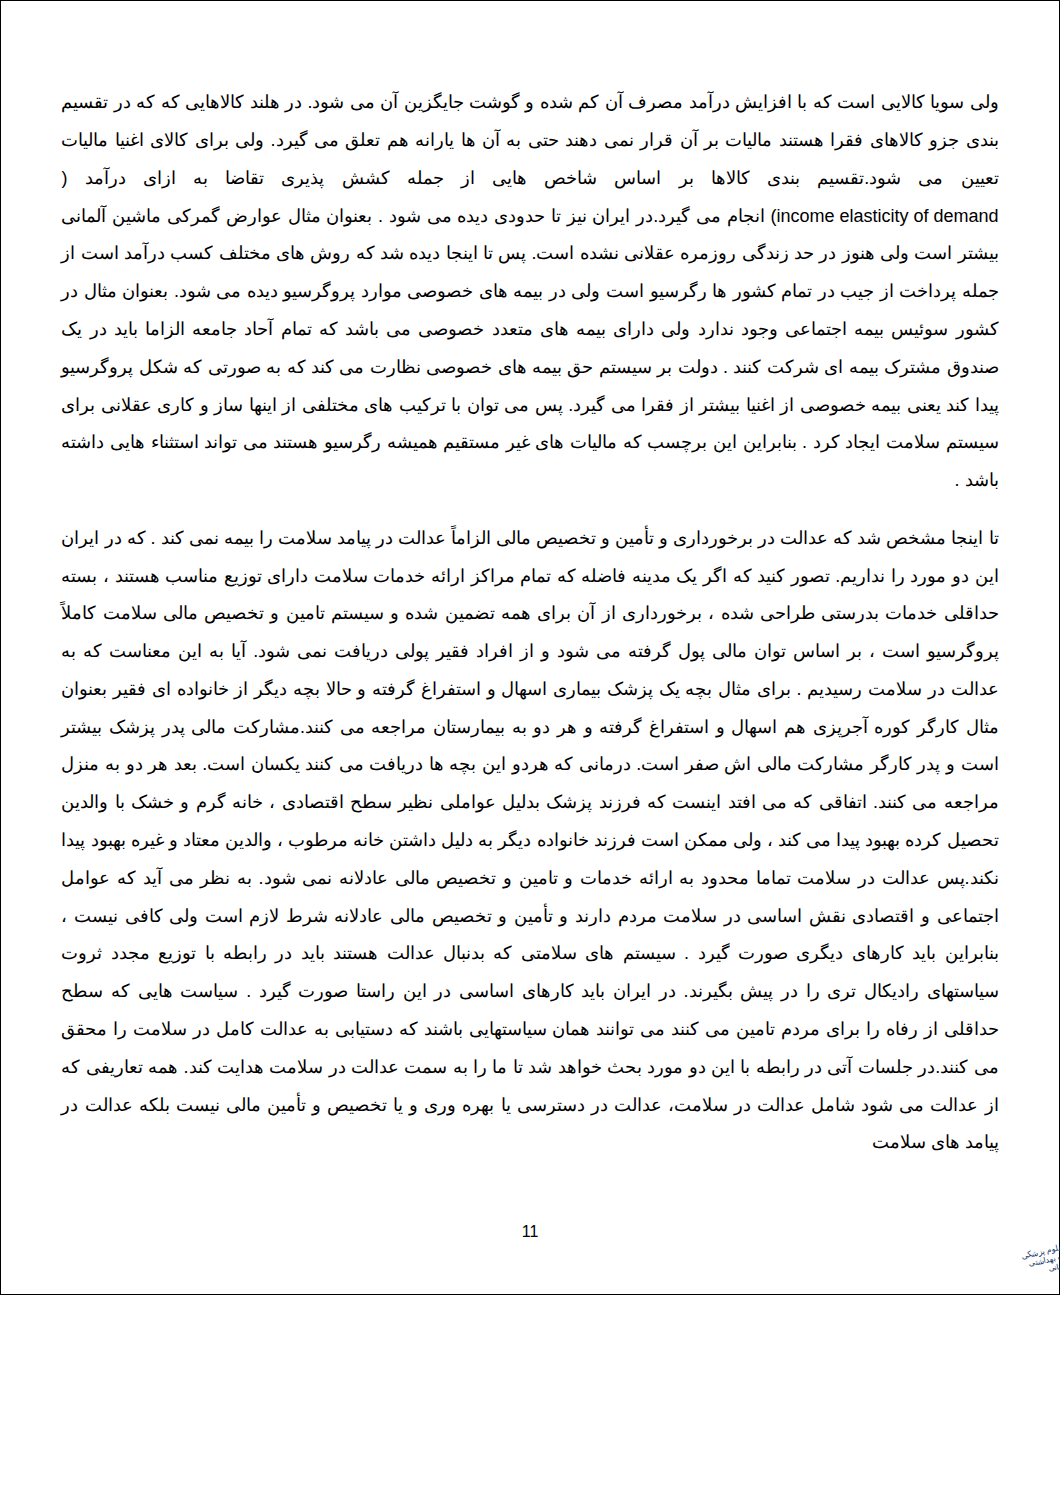ولی سویا کالایی است که با افزایش درآمد مصرف آن کم شده و گوشت جایگزین آن می شود. در هلند کالاهایی که که در تقسیم بندی جزو کالاهای فقرا هستند مالیات بر آن قرار نمی دهند حتی به آن ها یارانه هم تعلق می گیرد. ولی برای کالای اغنیا مالیات تعیین می شود.تقسیم بندی کالاها بر اساس شاخص هایی از جمله کشش پذیری تقاضا به ازای درآمد (income elasticity of demand) انجام می گیرد.در ایران نیز تا حدودی دیده می شود . بعنوان مثال عوارض گمرکی ماشین آلمانی بیشتر است ولی هنوز در حد زندگی روزمره عقلانی نشده است. پس تا اینجا دیده شد که روش های مختلف کسب درآمد است از جمله پرداخت از جیب در تمام کشور ها رگرسیو است ولی در بیمه های خصوصی موارد پروگرسیو دیده می شود. بعنوان مثال در کشور سوئیس بیمه اجتماعی وجود ندارد ولی دارای بیمه های متعدد خصوصی می باشد که تمام آحاد جامعه الزاما باید در یک صندوق مشترک بیمه ای شرکت کنند . دولت بر سیستم حق بیمه های خصوصی نظارت می کند که به صورتی که شکل پروگرسیو پیدا کند یعنی بیمه خصوصی از اغنیا بیشتر از فقرا می گیرد. پس می توان با ترکیب های مختلفی از اینها ساز و کاری عقلانی برای سیستم سلامت ایجاد کرد . بنابراین این برچسب که مالیات های غیر مستقیم همیشه رگرسیو هستند می تواند استثناء هایی داشته باشد .
تا اینجا مشخص شد که عدالت در برخورداری و تأمین و تخصیص مالی الزاماً عدالت در پیامد سلامت را بیمه نمی کند . که در ایران این دو مورد را نداریم. تصور کنید که اگر یک مدینه فاضله که تمام مراکز ارائه خدمات سلامت دارای توزیع مناسب هستند ، بسته حداقلی خدمات بدرستی طراحی شده ، برخورداری از آن برای همه تضمین شده و سیستم تامین و تخصیص مالی سلامت کاملاً پروگرسیو است ، بر اساس توان مالی پول گرفته می شود و از افراد فقیر پولی دریافت نمی شود. آیا به این معناست که به عدالت در سلامت رسیدیم . برای مثال بچه یک پزشک بیماری اسهال و استفراغ گرفته و حالا بچه دیگر از خانواده ای فقیر بعنوان مثال کارگر کوره آجرپزی هم اسهال و استفراغ گرفته و هر دو به بیمارستان مراجعه می کنند.مشارکت مالی پدر پزشک بیشتر است و پدر کارگر مشارکت مالی اش صفر است. درمانی که هردو این بچه ها دریافت می کنند یکسان است. بعد هر دو به منزل مراجعه می کنند. اتفاقی که می افتد اینست که فرزند پزشک بدلیل عواملی نظیر سطح اقتصادی ، خانه گرم و خشک با والدین تحصیل کرده بهبود پیدا می کند ، ولی ممکن است فرزند خانواده دیگر به دلیل داشتن خانه مرطوب ، والدین معتاد و غیره بهبود پیدا نکند.پس عدالت در سلامت تماما محدود به ارائه خدمات و تامین و تخصیص مالی عادلانه نمی شود. به نظر می آید که عوامل اجتماعی و اقتصادی نقش اساسی در سلامت مردم دارند و تأمین و تخصیص مالی عادلانه شرط لازم است ولی کافی نیست ، بنابراین باید کارهای دیگری صورت گیرد . سیستم های سلامتی که بدنبال عدالت هستند باید در رابطه با توزیع مجدد ثروت سیاستهای رادیکال تری را در پیش بگیرند. در ایران باید کارهای اساسی در این راستا صورت گیرد . سیاست هایی که سطح حداقلی از رفاه را برای مردم تامین می کنند می توانند همان سیاستهایی باشند که دستیابی به عدالت کامل در سلامت را محقق می کنند.در جلسات آتی در رابطه با این دو مورد بحث خواهد شد تا ما را به سمت عدالت در سلامت هدایت کند. همه تعاریفی که از عدالت می شود شامل عدالت در سلامت، عدالت در دسترسی یا بهره وری و یا تخصیص و تأمین مالی نیست بلکه عدالت در پیامد های سلامت
11
دانشگاه علوم پزشکی
و خدمات بهداشتی درمانی